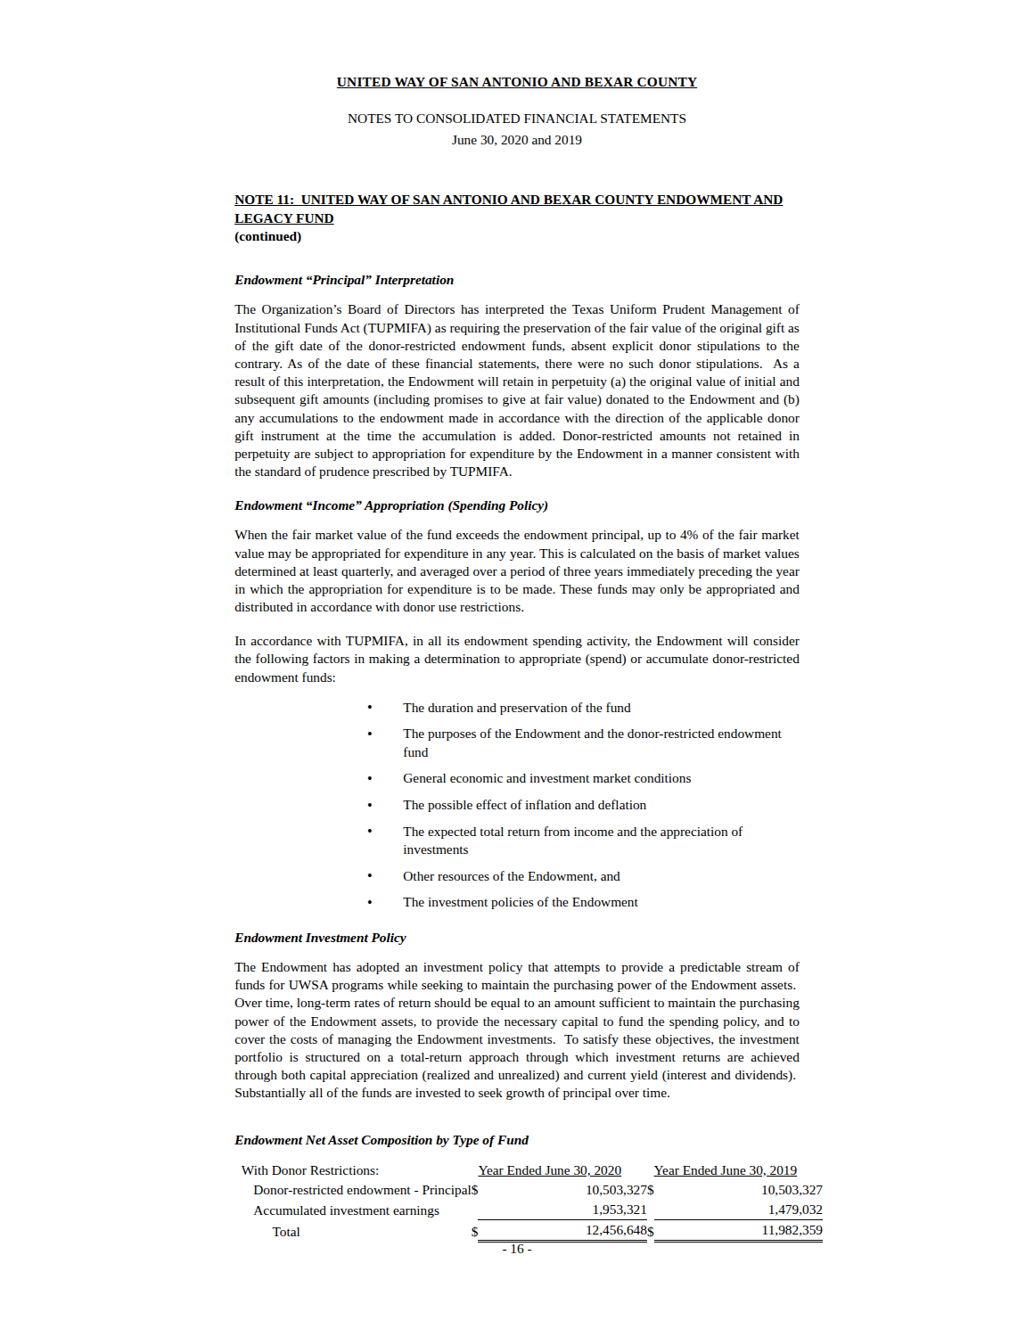UNITED WAY OF SAN ANTONIO AND BEXAR COUNTY
NOTES TO CONSOLIDATED FINANCIAL STATEMENTS
June 30, 2020 and 2019
NOTE 11: UNITED WAY OF SAN ANTONIO AND BEXAR COUNTY ENDOWMENT AND LEGACY FUND
(continued)
Endowment “Principal” Interpretation
The Organization’s Board of Directors has interpreted the Texas Uniform Prudent Management of Institutional Funds Act (TUPMIFA) as requiring the preservation of the fair value of the original gift as of the gift date of the donor-restricted endowment funds, absent explicit donor stipulations to the contrary. As of the date of these financial statements, there were no such donor stipulations. As a result of this interpretation, the Endowment will retain in perpetuity (a) the original value of initial and subsequent gift amounts (including promises to give at fair value) donated to the Endowment and (b) any accumulations to the endowment made in accordance with the direction of the applicable donor gift instrument at the time the accumulation is added. Donor-restricted amounts not retained in perpetuity are subject to appropriation for expenditure by the Endowment in a manner consistent with the standard of prudence prescribed by TUPMIFA.
Endowment “Income” Appropriation (Spending Policy)
When the fair market value of the fund exceeds the endowment principal, up to 4% of the fair market value may be appropriated for expenditure in any year. This is calculated on the basis of market values determined at least quarterly, and averaged over a period of three years immediately preceding the year in which the appropriation for expenditure is to be made. These funds may only be appropriated and distributed in accordance with donor use restrictions.
In accordance with TUPMIFA, in all its endowment spending activity, the Endowment will consider the following factors in making a determination to appropriate (spend) or accumulate donor-restricted endowment funds:
The duration and preservation of the fund
The purposes of the Endowment and the donor-restricted endowment fund
General economic and investment market conditions
The possible effect of inflation and deflation
The expected total return from income and the appreciation of investments
Other resources of the Endowment, and
The investment policies of the Endowment
Endowment Investment Policy
The Endowment has adopted an investment policy that attempts to provide a predictable stream of funds for UWSA programs while seeking to maintain the purchasing power of the Endowment assets. Over time, long-term rates of return should be equal to an amount sufficient to maintain the purchasing power of the Endowment assets, to provide the necessary capital to fund the spending policy, and to cover the costs of managing the Endowment investments. To satisfy these objectives, the investment portfolio is structured on a total-return approach through which investment returns are achieved through both capital appreciation (realized and unrealized) and current yield (interest and dividends). Substantially all of the funds are invested to seek growth of principal over time.
Endowment Net Asset Composition by Type of Fund
| With Donor Restrictions: | | Year Ended June 30, 2020 | | Year Ended June 30, 2019 |
| Donor-restricted endowment - Principal | $ | 10,503,327 | $ | 10,503,327 |
| Accumulated investment earnings | | 1,953,321 | | 1,479,032 |
| Total | $ | 12,456,648 | $ | 11,982,359 |
- 16 -